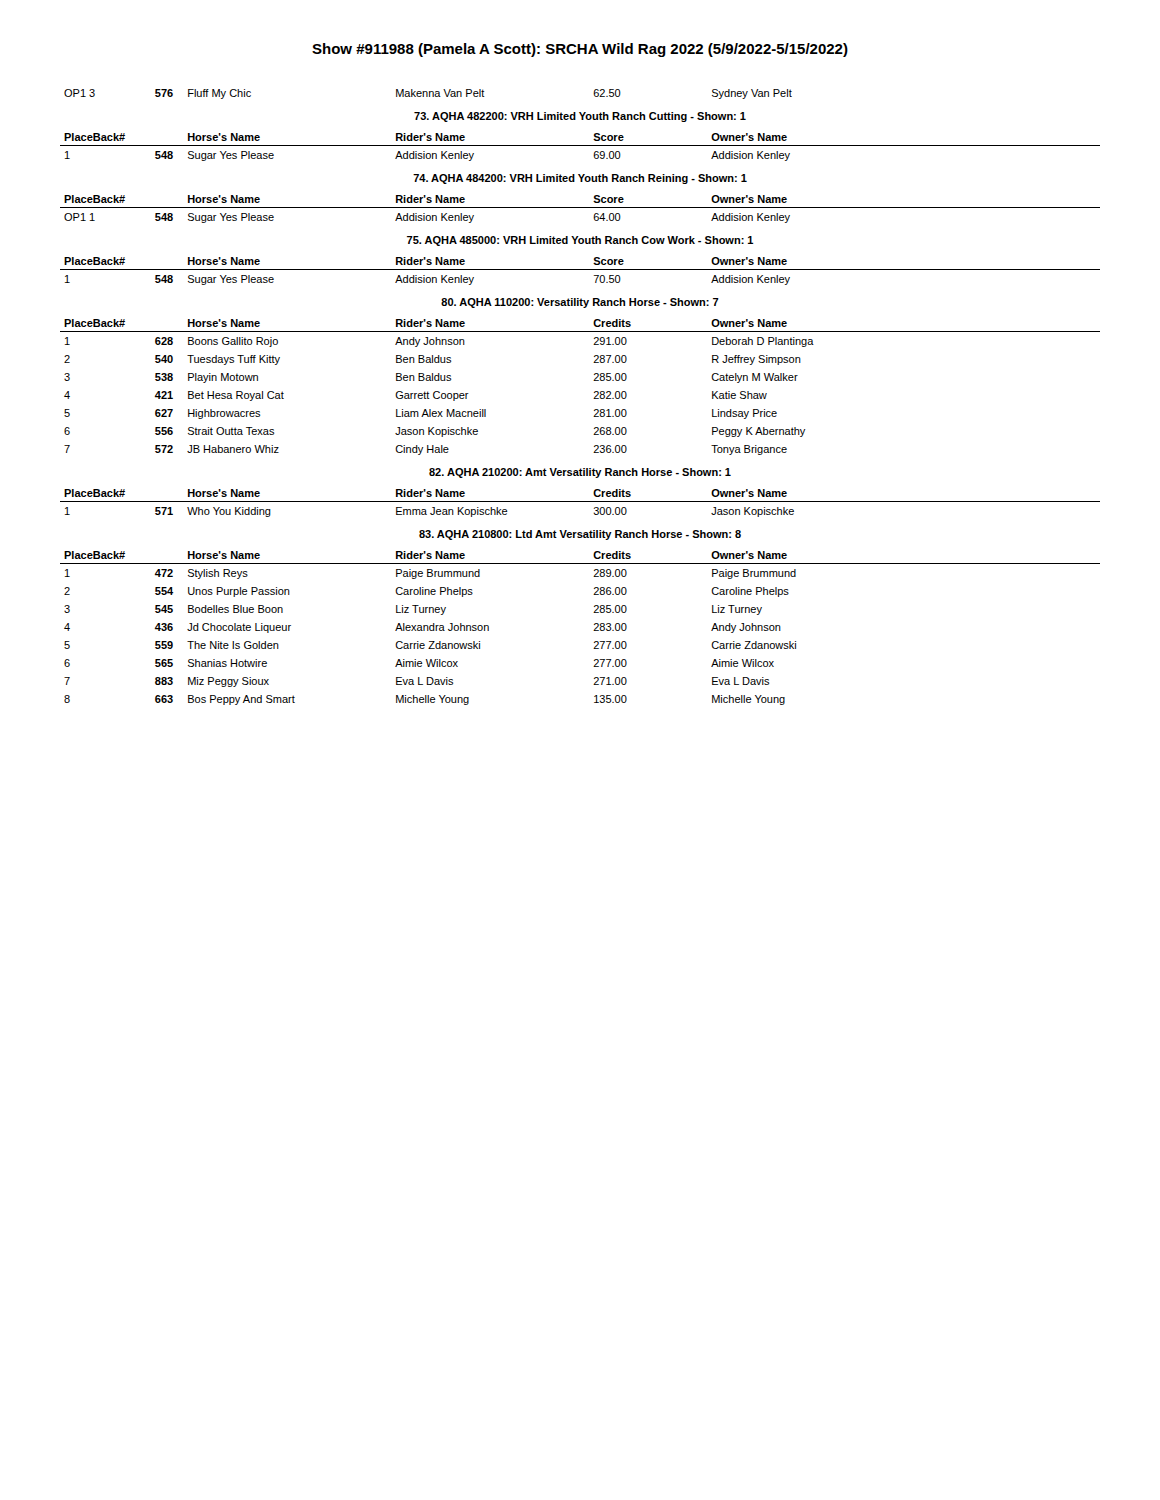Show #911988 (Pamela A Scott): SRCHA Wild Rag 2022 (5/9/2022-5/15/2022)
| OP1 3 | 576 | Fluff My Chic | Makenna Van Pelt | 62.50 | Sydney Van Pelt |
| 73. AQHA 482200: VRH Limited Youth Ranch Cutting - Shown: 1 |
| PlaceBack# | | Horse's Name | Rider's Name | Score | Owner's Name |
| 1 | 548 | Sugar Yes Please | Addision Kenley | 69.00 | Addision Kenley |
| 74. AQHA 484200: VRH Limited Youth Ranch Reining - Shown: 1 |
| PlaceBack# | | Horse's Name | Rider's Name | Score | Owner's Name |
| OP1 1 | 548 | Sugar Yes Please | Addision Kenley | 64.00 | Addision Kenley |
| 75. AQHA 485000: VRH Limited Youth Ranch Cow Work - Shown: 1 |
| PlaceBack# | | Horse's Name | Rider's Name | Score | Owner's Name |
| 1 | 548 | Sugar Yes Please | Addision Kenley | 70.50 | Addision Kenley |
| 80. AQHA 110200: Versatility Ranch Horse - Shown: 7 |
| PlaceBack# | | Horse's Name | Rider's Name | Credits | Owner's Name |
| 1 | 628 | Boons Gallito Rojo | Andy Johnson | 291.00 | Deborah D Plantinga |
| 2 | 540 | Tuesdays Tuff Kitty | Ben Baldus | 287.00 | R Jeffrey Simpson |
| 3 | 538 | Playin Motown | Ben Baldus | 285.00 | Catelyn M Walker |
| 4 | 421 | Bet Hesa Royal Cat | Garrett Cooper | 282.00 | Katie Shaw |
| 5 | 627 | Highbrowacres | Liam Alex Macneill | 281.00 | Lindsay Price |
| 6 | 556 | Strait Outta Texas | Jason Kopischke | 268.00 | Peggy K Abernathy |
| 7 | 572 | JB Habanero Whiz | Cindy Hale | 236.00 | Tonya Brigance |
| 82. AQHA 210200: Amt Versatility Ranch Horse - Shown: 1 |
| PlaceBack# | | Horse's Name | Rider's Name | Credits | Owner's Name |
| 1 | 571 | Who You Kidding | Emma Jean Kopischke | 300.00 | Jason Kopischke |
| 83. AQHA 210800: Ltd Amt Versatility Ranch Horse - Shown: 8 |
| PlaceBack# | | Horse's Name | Rider's Name | Credits | Owner's Name |
| 1 | 472 | Stylish Reys | Paige Brummund | 289.00 | Paige Brummund |
| 2 | 554 | Unos Purple Passion | Caroline Phelps | 286.00 | Caroline Phelps |
| 3 | 545 | Bodelles Blue Boon | Liz Turney | 285.00 | Liz Turney |
| 4 | 436 | Jd Chocolate Liqueur | Alexandra Johnson | 283.00 | Andy Johnson |
| 5 | 559 | The Nite Is Golden | Carrie Zdanowski | 277.00 | Carrie Zdanowski |
| 6 | 565 | Shanias Hotwire | Aimie Wilcox | 277.00 | Aimie Wilcox |
| 7 | 883 | Miz Peggy Sioux | Eva L Davis | 271.00 | Eva L Davis |
| 8 | 663 | Bos Peppy And Smart | Michelle Young | 135.00 | Michelle Young |